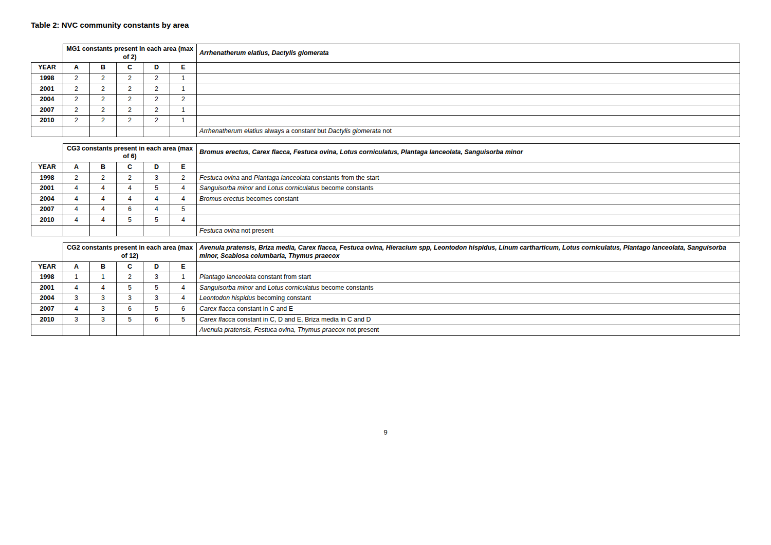Table 2: NVC community constants by area
| | MG1 constants present in each area (max of 2) | Arrhenatherum elatius, Dactylis glomerata |
| YEAR | A | B | C | D | E | |
| 1998 | 2 | 2 | 2 | 2 | 1 | |
| 2001 | 2 | 2 | 2 | 2 | 1 | |
| 2004 | 2 | 2 | 2 | 2 | 2 | |
| 2007 | 2 | 2 | 2 | 2 | 1 | |
| 2010 | 2 | 2 | 2 | 2 | 1 | |
| | | | | | | Arrhenatherum elatius always a constan t but Dactylis glomerata not |
| | CG3 constants present in each area (max of 6) | Bromus erectus, Carex flacca, Festuca ovina, Lotus corniculatus, Plantaga lanceolata, Sanguisorba minor |
| YEAR | A | B | C | D | E | |
| 1998 | 2 | 2 | 2 | 3 | 2 | Festuca ovina and Plantaga lanceolata constants from the start |
| 2001 | 4 | 4 | 4 | 5 | 4 | Sanguisorba minor and Lotus corniculatus become constants |
| 2004 | 4 | 4 | 4 | 4 | 4 | Bromus erectus becomes constant |
| 2007 | 4 | 4 | 6 | 4 | 5 | |
| 2010 | 4 | 4 | 5 | 5 | 4 | |
| | | | | | | Festuca ovina not present |
| | CG2 constants present in each area (max of 12) | Avenula pratensis, Briza media, Carex flacca, Festuca ovina, Hieracium spp, Leontodon hispidus, Linum cartharticum, Lotus corniculatus, Plantago lanceolata, Sanguisorba minor, Scabiosa columbaria, Thymus praecox |
| YEAR | A | B | C | D | E | |
| 1998 | 1 | 1 | 2 | 3 | 1 | Plantago lanceolata constant from start |
| 2001 | 4 | 4 | 5 | 5 | 4 | Sanguisorba minor and Lotus corniculatus become constants |
| 2004 | 3 | 3 | 3 | 3 | 4 | Leontodon hispidus becoming constant |
| 2007 | 4 | 3 | 6 | 5 | 6 | Carex flacca constant in C and E |
| 2010 | 3 | 3 | 5 | 6 | 5 | Carex flacca constant in C, D and E, Briza media in C and D |
| | | | | | | Avenula pratensis, Festuca ovina, Thymus praecox not present |
9